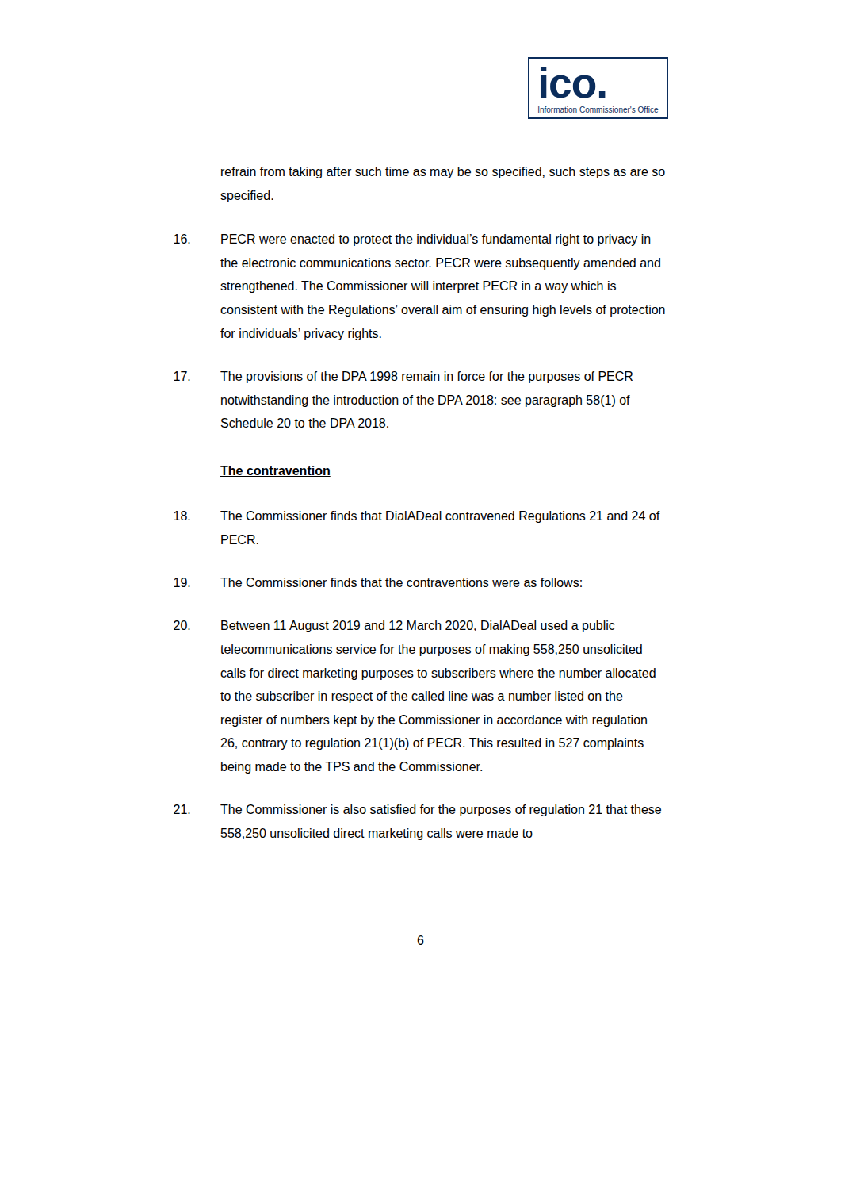ico.
Information Commissioner's Office
refrain from taking after such time as may be so specified, such steps as are so specified.
16. PECR were enacted to protect the individual’s fundamental right to privacy in the electronic communications sector. PECR were subsequently amended and strengthened. The Commissioner will interpret PECR in a way which is consistent with the Regulations’ overall aim of ensuring high levels of protection for individuals’ privacy rights.
17. The provisions of the DPA 1998 remain in force for the purposes of PECR notwithstanding the introduction of the DPA 2018: see paragraph 58(1) of Schedule 20 to the DPA 2018.
The contravention
18. The Commissioner finds that DialADeal contravened Regulations 21 and 24 of PECR.
19. The Commissioner finds that the contraventions were as follows:
20. Between 11 August 2019 and 12 March 2020, DialADeal used a public telecommunications service for the purposes of making 558,250 unsolicited calls for direct marketing purposes to subscribers where the number allocated to the subscriber in respect of the called line was a number listed on the register of numbers kept by the Commissioner in accordance with regulation 26, contrary to regulation 21(1)(b) of PECR. This resulted in 527 complaints being made to the TPS and the Commissioner.
21. The Commissioner is also satisfied for the purposes of regulation 21 that these 558,250 unsolicited direct marketing calls were made to
6